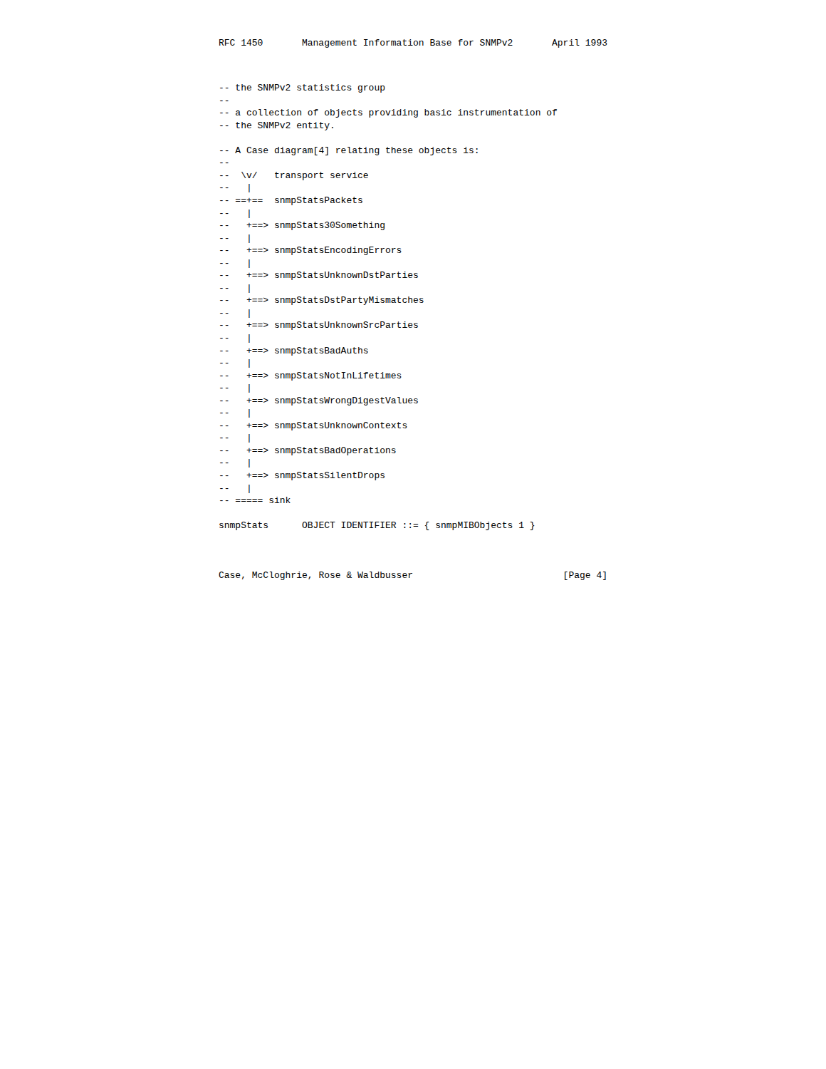RFC 1450 Management Information Base for SNMPv2 April 1993
-- the SNMPv2 statistics group
--
-- a collection of objects providing basic instrumentation of
-- the SNMPv2 entity.

-- A Case diagram[4] relating these objects is:
--
--  \v/   transport service
--   |
-- ==+==  snmpStatsPackets
--   |
--   +==> snmpStats30Something
--   |
--   +==> snmpStatsEncodingErrors
--   |
--   +==> snmpStatsUnknownDstParties
--   |
--   +==> snmpStatsDstPartyMismatches
--   |
--   +==> snmpStatsUnknownSrcParties
--   |
--   +==> snmpStatsBadAuths
--   |
--   +==> snmpStatsNotInLifetimes
--   |
--   +==> snmpStatsWrongDigestValues
--   |
--   +==> snmpStatsUnknownContexts
--   |
--   +==> snmpStatsBadOperations
--   |
--   +==> snmpStatsSilentDrops
--   |
-- ===== sink

snmpStats      OBJECT IDENTIFIER ::= { snmpMIBObjects 1 }
Case, McCloghrie, Rose & Waldbusser [Page 4]